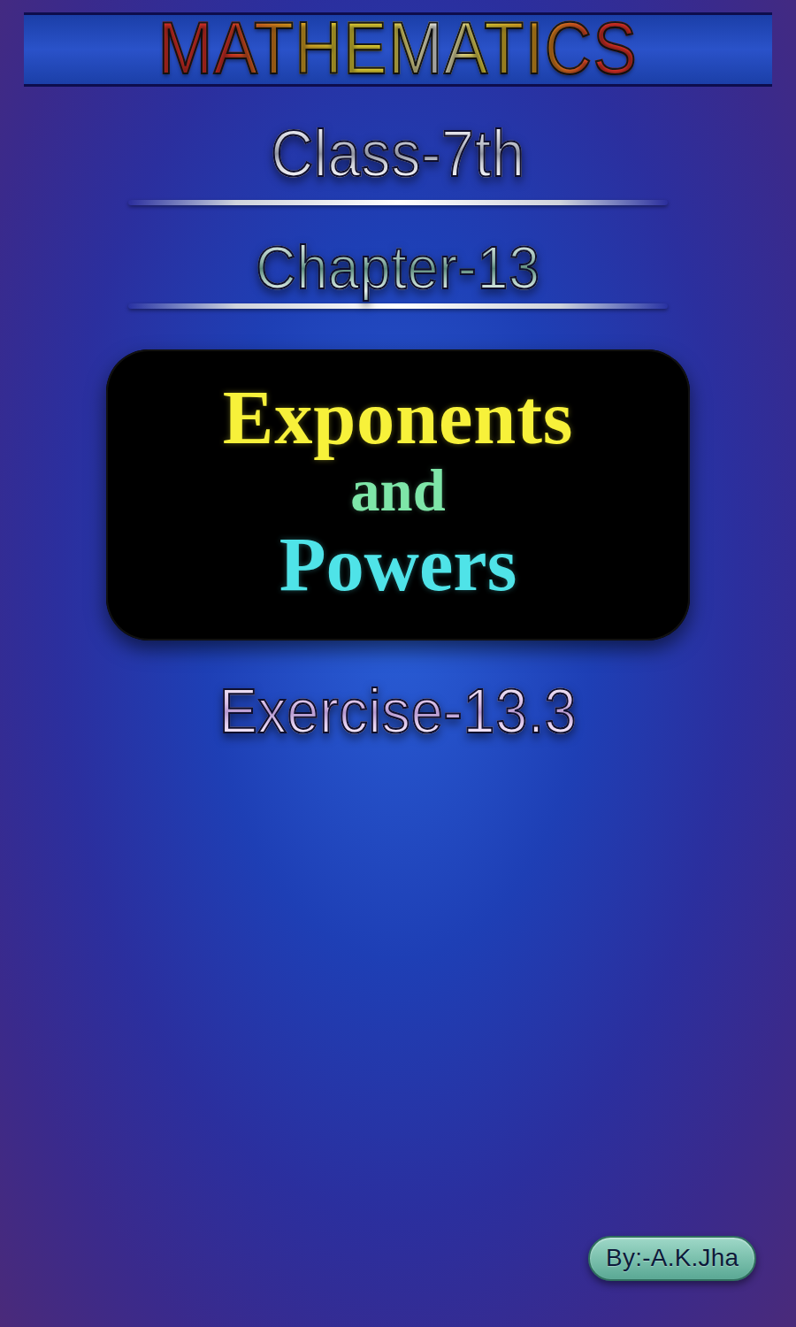MATHEMATICS
Class-7th
Chapter-13
Exponents and Powers
Exercise-13.3
By:-A.K.Jha